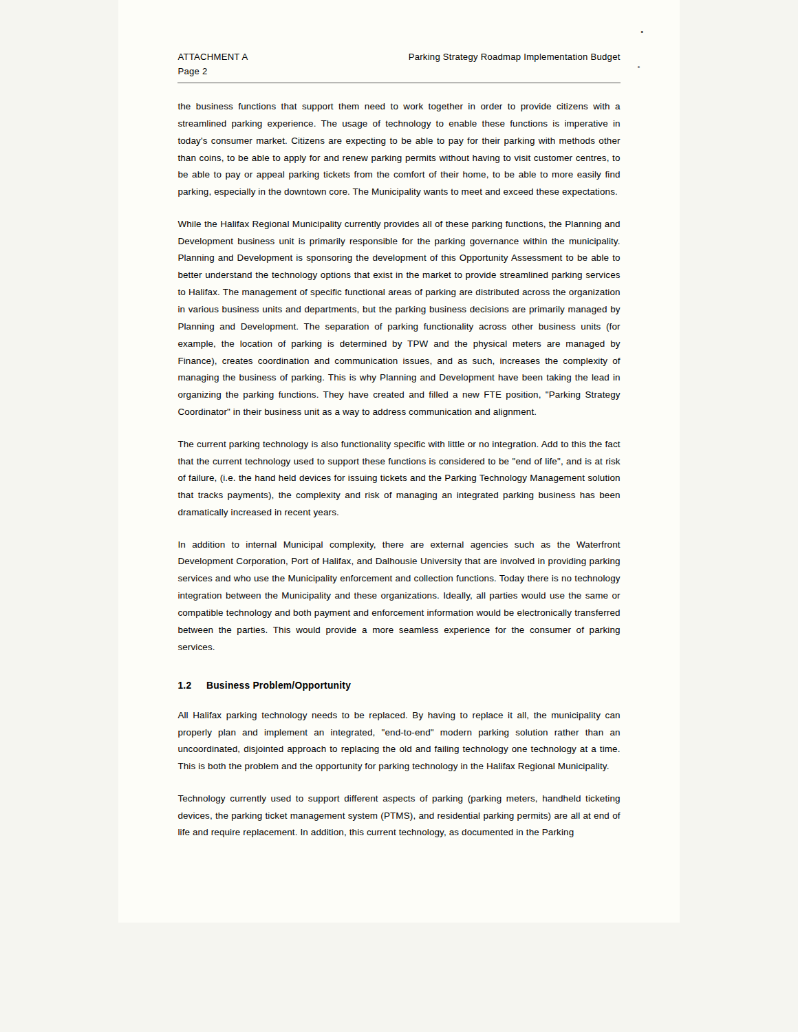•
•
ATTACHMENT A
Page 2
Parking Strategy Roadmap Implementation Budget
the business functions that support them need to work together in order to provide citizens with a streamlined parking experience. The usage of technology to enable these functions is imperative in today's consumer market. Citizens are expecting to be able to pay for their parking with methods other than coins, to be able to apply for and renew parking permits without having to visit customer centres, to be able to pay or appeal parking tickets from the comfort of their home, to be able to more easily find parking, especially in the downtown core. The Municipality wants to meet and exceed these expectations.
While the Halifax Regional Municipality currently provides all of these parking functions, the Planning and Development business unit is primarily responsible for the parking governance within the municipality. Planning and Development is sponsoring the development of this Opportunity Assessment to be able to better understand the technology options that exist in the market to provide streamlined parking services to Halifax. The management of specific functional areas of parking are distributed across the organization in various business units and departments, but the parking business decisions are primarily managed by Planning and Development. The separation of parking functionality across other business units (for example, the location of parking is determined by TPW and the physical meters are managed by Finance), creates coordination and communication issues, and as such, increases the complexity of managing the business of parking. This is why Planning and Development have been taking the lead in organizing the parking functions. They have created and filled a new FTE position, "Parking Strategy Coordinator" in their business unit as a way to address communication and alignment.
The current parking technology is also functionality specific with little or no integration. Add to this the fact that the current technology used to support these functions is considered to be "end of life", and is at risk of failure, (i.e. the hand held devices for issuing tickets and the Parking Technology Management solution that tracks payments), the complexity and risk of managing an integrated parking business has been dramatically increased in recent years.
In addition to internal Municipal complexity, there are external agencies such as the Waterfront Development Corporation, Port of Halifax, and Dalhousie University that are involved in providing parking services and who use the Municipality enforcement and collection functions. Today there is no technology integration between the Municipality and these organizations. Ideally, all parties would use the same or compatible technology and both payment and enforcement information would be electronically transferred between the parties. This would provide a more seamless experience for the consumer of parking services.
1.2 Business Problem/Opportunity
All Halifax parking technology needs to be replaced. By having to replace it all, the municipality can properly plan and implement an integrated, "end-to-end" modern parking solution rather than an uncoordinated, disjointed approach to replacing the old and failing technology one technology at a time. This is both the problem and the opportunity for parking technology in the Halifax Regional Municipality.
Technology currently used to support different aspects of parking (parking meters, handheld ticketing devices, the parking ticket management system (PTMS), and residential parking permits) are all at end of life and require replacement. In addition, this current technology, as documented in the Parking